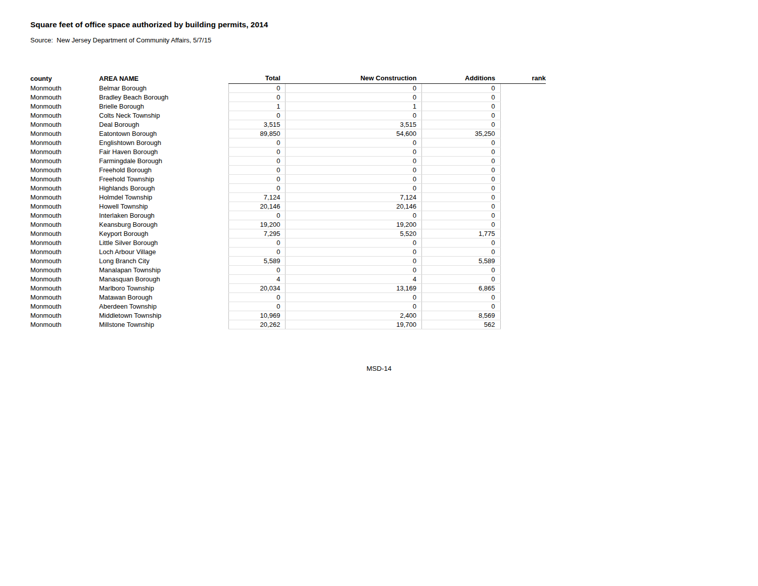Square feet of office space authorized by building permits, 2014
Source: New Jersey Department of Community Affairs, 5/7/15
| county | AREA NAME | Total | New Construction | Additions | rank |
| --- | --- | --- | --- | --- | --- |
| Monmouth | Belmar Borough | 0 | 0 | 0 | |
| Monmouth | Bradley Beach Borough | 0 | 0 | 0 | |
| Monmouth | Brielle Borough | 1 | 1 | 0 | |
| Monmouth | Colts Neck Township | 0 | 0 | 0 | |
| Monmouth | Deal Borough | 3,515 | 3,515 | 0 | |
| Monmouth | Eatontown Borough | 89,850 | 54,600 | 35,250 | |
| Monmouth | Englishtown Borough | 0 | 0 | 0 | |
| Monmouth | Fair Haven Borough | 0 | 0 | 0 | |
| Monmouth | Farmingdale Borough | 0 | 0 | 0 | |
| Monmouth | Freehold Borough | 0 | 0 | 0 | |
| Monmouth | Freehold Township | 0 | 0 | 0 | |
| Monmouth | Highlands Borough | 0 | 0 | 0 | |
| Monmouth | Holmdel Township | 7,124 | 7,124 | 0 | |
| Monmouth | Howell Township | 20,146 | 20,146 | 0 | |
| Monmouth | Interlaken Borough | 0 | 0 | 0 | |
| Monmouth | Keansburg Borough | 19,200 | 19,200 | 0 | |
| Monmouth | Keyport Borough | 7,295 | 5,520 | 1,775 | |
| Monmouth | Little Silver Borough | 0 | 0 | 0 | |
| Monmouth | Loch Arbour Village | 0 | 0 | 0 | |
| Monmouth | Long Branch City | 5,589 | 0 | 5,589 | |
| Monmouth | Manalapan Township | 0 | 0 | 0 | |
| Monmouth | Manasquan Borough | 4 | 4 | 0 | |
| Monmouth | Marlboro Township | 20,034 | 13,169 | 6,865 | |
| Monmouth | Matawan Borough | 0 | 0 | 0 | |
| Monmouth | Aberdeen Township | 0 | 0 | 0 | |
| Monmouth | Middletown Township | 10,969 | 2,400 | 8,569 | |
| Monmouth | Millstone Township | 20,262 | 19,700 | 562 | |
MSD-14